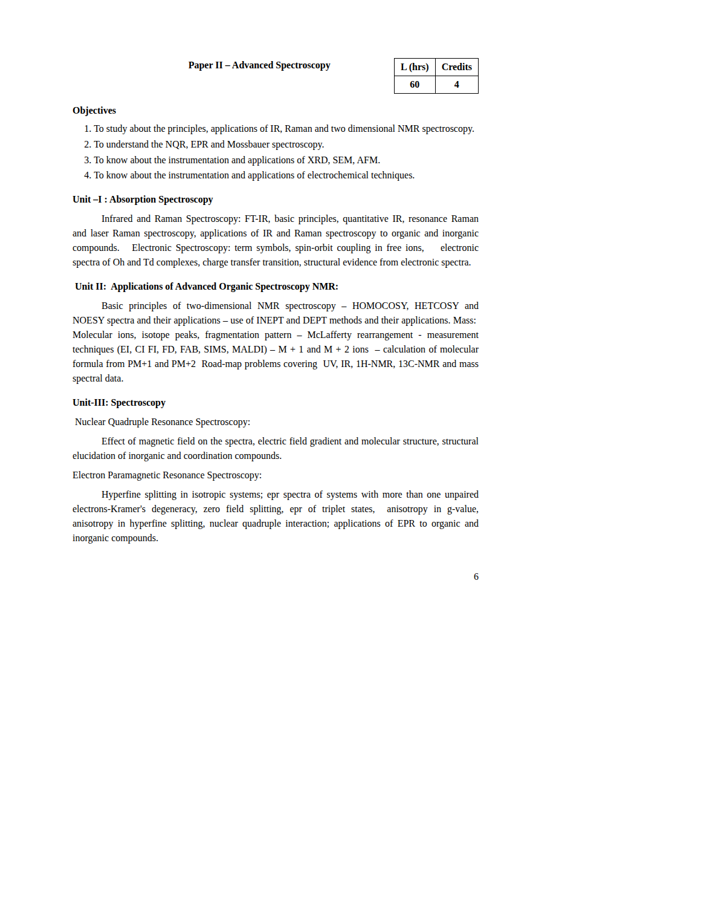Paper II – Advanced Spectroscopy
| L (hrs) | Credits |
| --- | --- |
| 60 | 4 |
Objectives
To study about the principles, applications of IR, Raman and two dimensional NMR spectroscopy.
To understand the NQR, EPR and Mossbauer spectroscopy.
To know about the instrumentation and applications of XRD, SEM, AFM.
To know about the instrumentation and applications of electrochemical techniques.
Unit –I : Absorption Spectroscopy
Infrared and Raman Spectroscopy: FT-IR, basic principles, quantitative IR, resonance Raman and laser Raman spectroscopy, applications of IR and Raman spectroscopy to organic and inorganic compounds. Electronic Spectroscopy: term symbols, spin-orbit coupling in free ions, electronic spectra of Oh and Td complexes, charge transfer transition, structural evidence from electronic spectra.
Unit II: Applications of Advanced Organic Spectroscopy NMR:
Basic principles of two-dimensional NMR spectroscopy – HOMOCOSY, HETCOSY and NOESY spectra and their applications – use of INEPT and DEPT methods and their applications. Mass: Molecular ions, isotope peaks, fragmentation pattern – McLafferty rearrangement - measurement techniques (EI, CI FI, FD, FAB, SIMS, MALDI) – M + 1 and M + 2 ions – calculation of molecular formula from PM+1 and PM+2 Road-map problems covering UV, IR, 1H-NMR, 13C-NMR and mass spectral data.
Unit-III: Spectroscopy
Nuclear Quadruple Resonance Spectroscopy:
Effect of magnetic field on the spectra, electric field gradient and molecular structure, structural elucidation of inorganic and coordination compounds.
Electron Paramagnetic Resonance Spectroscopy:
Hyperfine splitting in isotropic systems; epr spectra of systems with more than one unpaired electrons-Kramer's degeneracy, zero field splitting, epr of triplet states, anisotropy in g-value, anisotropy in hyperfine splitting, nuclear quadruple interaction; applications of EPR to organic and inorganic compounds.
6